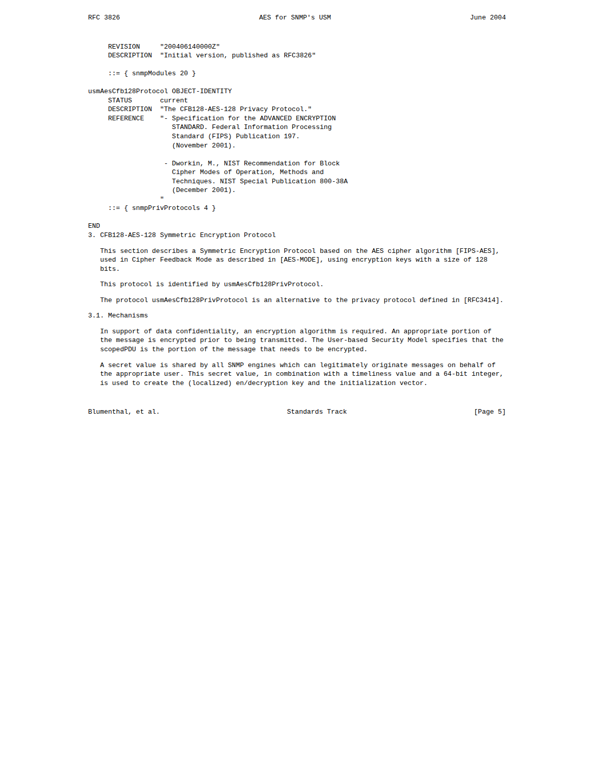RFC 3826 AES for SNMP's USM June 2004
     REVISION     "200406140000Z"
     DESCRIPTION  "Initial version, published as RFC3826"

     ::= { snmpModules 20 }

usmAesCfb128Protocol OBJECT-IDENTITY
     STATUS       current
     DESCRIPTION  "The CFB128-AES-128 Privacy Protocol."
     REFERENCE    "- Specification for the ADVANCED ENCRYPTION
                     STANDARD. Federal Information Processing
                     Standard (FIPS) Publication 197.
                     (November 2001).

                   - Dworkin, M., NIST Recommendation for Block
                     Cipher Modes of Operation, Methods and
                     Techniques. NIST Special Publication 800-38A
                     (December 2001).
                  "
     ::= { snmpPrivProtocols 4 }

END
3. CFB128-AES-128 Symmetric Encryption Protocol
This section describes a Symmetric Encryption Protocol based on the AES cipher algorithm [FIPS-AES], used in Cipher Feedback Mode as described in [AES-MODE], using encryption keys with a size of 128 bits.
This protocol is identified by usmAesCfb128PrivProtocol.
The protocol usmAesCfb128PrivProtocol is an alternative to the privacy protocol defined in [RFC3414].
3.1. Mechanisms
In support of data confidentiality, an encryption algorithm is required. An appropriate portion of the message is encrypted prior to being transmitted. The User-based Security Model specifies that the scopedPDU is the portion of the message that needs to be encrypted.
A secret value is shared by all SNMP engines which can legitimately originate messages on behalf of the appropriate user. This secret value, in combination with a timeliness value and a 64-bit integer, is used to create the (localized) en/decryption key and the initialization vector.
Blumenthal, et al. Standards Track [Page 5]